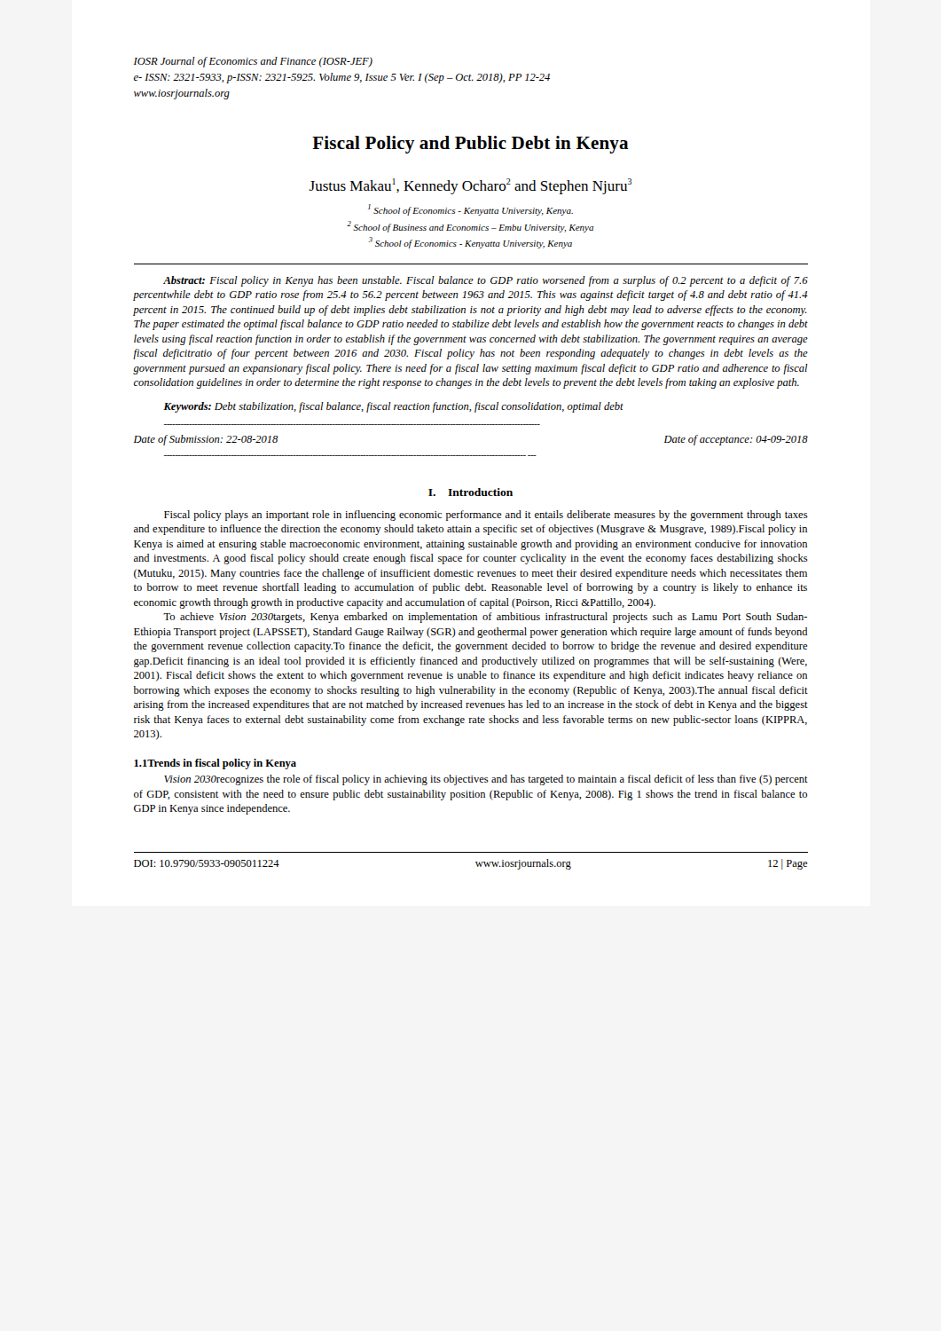IOSR Journal of Economics and Finance (IOSR-JEF)
e- ISSN: 2321-5933, p-ISSN: 2321-5925. Volume 9, Issue 5 Ver. I (Sep – Oct. 2018), PP 12-24
www.iosrjournals.org
Fiscal Policy and Public Debt in Kenya
Justus Makau1, Kennedy Ocharo2 and Stephen Njuru3
1 School of Economics - Kenyatta University, Kenya.
2 School of Business and Economics – Embu University, Kenya
3 School of Economics - Kenyatta University, Kenya
Abstract: Fiscal policy in Kenya has been unstable. Fiscal balance to GDP ratio worsened from a surplus of 0.2 percent to a deficit of 7.6 percentwhile debt to GDP ratio rose from 25.4 to 56.2 percent between 1963 and 2015. This was against deficit target of 4.8 and debt ratio of 41.4 percent in 2015. The continued build up of debt implies debt stabilization is not a priority and high debt may lead to adverse effects to the economy. The paper estimated the optimal fiscal balance to GDP ratio needed to stabilize debt levels and establish how the government reacts to changes in debt levels using fiscal reaction function in order to establish if the government was concerned with debt stabilization. The government requires an average fiscal deficitratio of four percent between 2016 and 2030. Fiscal policy has not been responding adequately to changes in debt levels as the government pursued an expansionary fiscal policy. There is need for a fiscal law setting maximum fiscal deficit to GDP ratio and adherence to fiscal consolidation guidelines in order to determine the right response to changes in the debt levels to prevent the debt levels from taking an explosive path.
Keywords: Debt stabilization, fiscal balance, fiscal reaction function, fiscal consolidation, optimal debt
--------------------------------------------------------------------------------------------------------------------------------------
Date of Submission: 22-08-2018 Date of acceptance: 04-09-2018
--------------------------------------------------------------------------------------------------------------------------------- ---
I. Introduction
Fiscal policy plays an important role in influencing economic performance and it entails deliberate measures by the government through taxes and expenditure to influence the direction the economy should taketo attain a specific set of objectives (Musgrave & Musgrave, 1989).Fiscal policy in Kenya is aimed at ensuring stable macroeconomic environment, attaining sustainable growth and providing an environment conducive for innovation and investments. A good fiscal policy should create enough fiscal space for counter cyclicality in the event the economy faces destabilizing shocks (Mutuku, 2015). Many countries face the challenge of insufficient domestic revenues to meet their desired expenditure needs which necessitates them to borrow to meet revenue shortfall leading to accumulation of public debt. Reasonable level of borrowing by a country is likely to enhance its economic growth through growth in productive capacity and accumulation of capital (Poirson, Ricci &Pattillo, 2004).
To achieve Vision 2030targets, Kenya embarked on implementation of ambitious infrastructural projects such as Lamu Port South Sudan-Ethiopia Transport project (LAPSSET), Standard Gauge Railway (SGR) and geothermal power generation which require large amount of funds beyond the government revenue collection capacity.To finance the deficit, the government decided to borrow to bridge the revenue and desired expenditure gap.Deficit financing is an ideal tool provided it is efficiently financed and productively utilized on programmes that will be self-sustaining (Were, 2001). Fiscal deficit shows the extent to which government revenue is unable to finance its expenditure and high deficit indicates heavy reliance on borrowing which exposes the economy to shocks resulting to high vulnerability in the economy (Republic of Kenya, 2003).The annual fiscal deficit arising from the increased expenditures that are not matched by increased revenues has led to an increase in the stock of debt in Kenya and the biggest risk that Kenya faces to external debt sustainability come from exchange rate shocks and less favorable terms on new public-sector loans (KIPPRA, 2013).
1.1Trends in fiscal policy in Kenya
Vision 2030recognizes the role of fiscal policy in achieving its objectives and has targeted to maintain a fiscal deficit of less than five (5) percent of GDP, consistent with the need to ensure public debt sustainability position (Republic of Kenya, 2008). Fig 1 shows the trend in fiscal balance to GDP in Kenya since independence.
DOI: 10.9790/5933-0905011224 www.iosrjournals.org 12 | Page